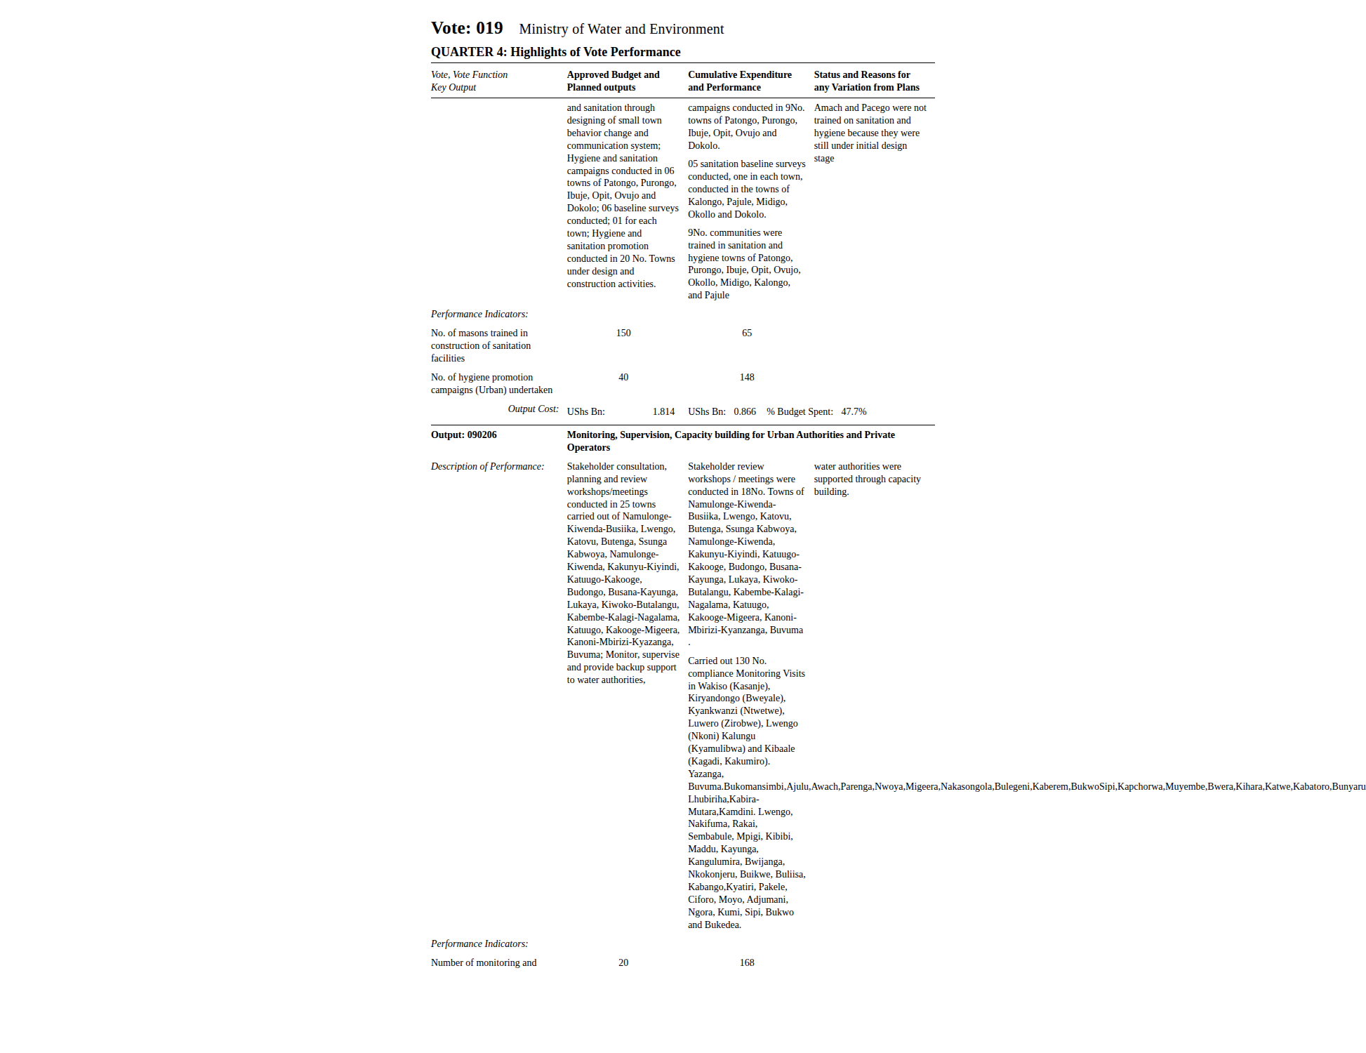Vote: 019 Ministry of Water and Environment
QUARTER 4: Highlights of Vote Performance
| Vote, Vote Function Key Output | Approved Budget and Planned outputs | Cumulative Expenditure and Performance | Status and Reasons for any Variation from Plans |
| --- | --- | --- | --- |
| | and sanitation through designing of small town behavior change and communication system; Hygiene and sanitation campaigns conducted in 06 towns of Patongo, Purongo, Ibuje, Opit, Ovujo and Dokolo; 06 baseline surveys conducted; 01 for each town; Hygiene and sanitation promotion conducted in 20 No. Towns under design and construction activities. | campaigns conducted in 9No. towns of Patongo, Purongo, Ibuje, Opit, Ovujo and Dokolo. 05 sanitation baseline surveys conducted, one in each town, conducted in the towns of Kalongo, Pajule, Midigo, Okollo and Dokolo. 9No. communities were trained in sanitation and hygiene towns of Patongo, Purongo, Ibuje, Opit, Ovujo, Okollo, Midigo, Kalongo, and Pajule | Amach and Pacego were not trained on sanitation and hygiene because they were still under initial design stage |
| Performance Indicators: | | | |
| No. of masons trained in construction of sanitation facilities | 150 | 65 | |
| No. of hygiene promotion campaigns (Urban) undertaken | 40 | 148 | |
| Output Cost: | / UShs Bn: / 1.814 / | / UShs Bn: / 0.866 / % Budget Spent: / 47.7% / | |
| Output: 090206 | Monitoring, Supervision, Capacity building for Urban Authorities and Private Operators |
| Description of Performance: | Stakeholder consultation, planning and review workshops/meetings conducted in 25 towns carried out of Namulonge-Kiwenda-Busiika, Lwengo, Katovu, Butenga, Ssunga Kabwoya, Namulonge-Kiwenda, Kakunyu-Kiyindi, Katuugo-Kakooge, Budongo, Busana-Kayunga, Lukaya, Kiwoko-Butalangu, Kabembe-Kalagi-Nagalama, Katuugo, Kakooge-Migeera, Kanoni-Mbirizi-Kyazanga, Buvuma; Monitor, supervise and provide backup support to water authorities, | Stakeholder review workshops / meetings were conducted in 18No. Towns of Namulonge-Kiwenda-Busiika, Lwengo, Katovu, Butenga, Ssunga Kabwoya, Namulonge-Kiwenda, Kakunyu-Kiyindi, Katuugo-Kakooge, Budongo, Busana-Kayunga, Lukaya, Kiwoko-Butalangu, Kabembe-Kalagi-Nagalama, Katuugo, Kakooge-Migeera, Kanoni-Mbirizi-Kyanzanga, Buvuma . Carried out 130 No. compliance Monitoring Visits in Wakiso (Kasanje), Kiryandongo (Bweyale), Kyankwanzi (Ntwetwe), Luwero (Zirobwe), Lwengo (Nkoni) Kalungu (Kyamulibwa) and Kibaale (Kagadi, Kakumiro). Yazanga, Buvuma.Bukomansimbi,Ajulu,Awach,Parenga,Nwoya,Migeera,Nakasongola,Bulegeni,Kaberem,BukwoSipi,Kapchorwa,Muyembe,Bwera,Kihara,Katwe,Kabatoro,Bunyaruguru,Kabwohe,Mpondwe-Lhubiriha,Kabira-Mutara,Kamdini. Lwengo, Nakifuma, Rakai, Sembabule, Mpigi, Kibibi, Maddu, Kayunga, Kangulumira, Bwijanga, Nkokonjeru, Buikwe, Buliisa, Kabango,Kyatiri, Pakele, Ciforo, Moyo, Adjumani, Ngora, Kumi, Sipi, Bukwo and Bukedea. | water authorities were supported through capacity building. |
| Performance Indicators: | | | |
| Number of monitoring and | 20 | 168 | |